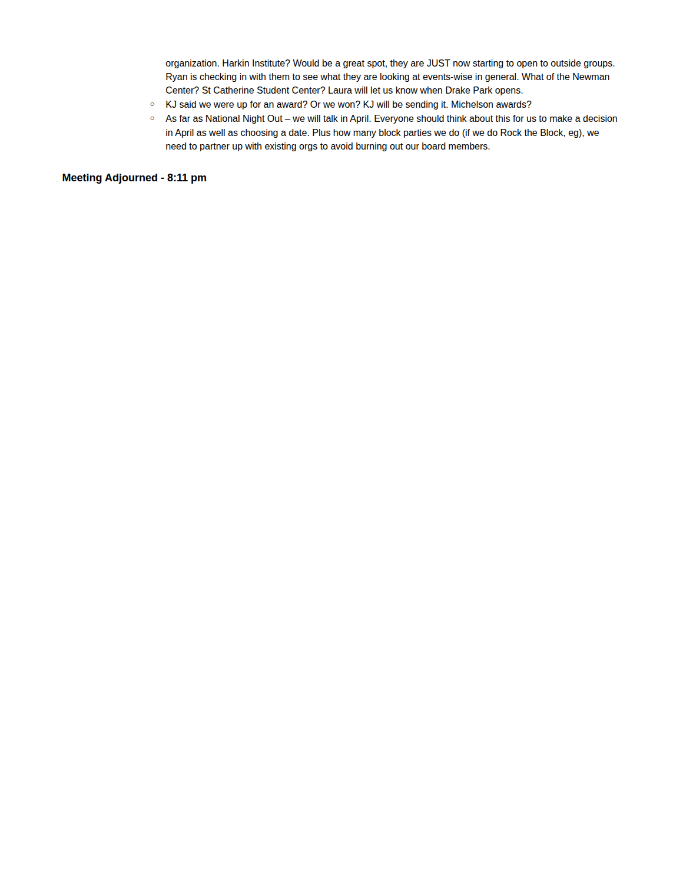organization. Harkin Institute? Would be a great spot, they are JUST now starting to open to outside groups. Ryan is checking in with them to see what they are looking at events-wise in general. What of the Newman Center? St Catherine Student Center? Laura will let us know when Drake Park opens.
KJ said we were up for an award? Or we won? KJ will be sending it. Michelson awards?
As far as National Night Out – we will talk in April. Everyone should think about this for us to make a decision in April as well as choosing a date. Plus how many block parties we do (if we do Rock the Block, eg), we need to partner up with existing orgs to avoid burning out our board members.
Meeting Adjourned - 8:11 pm